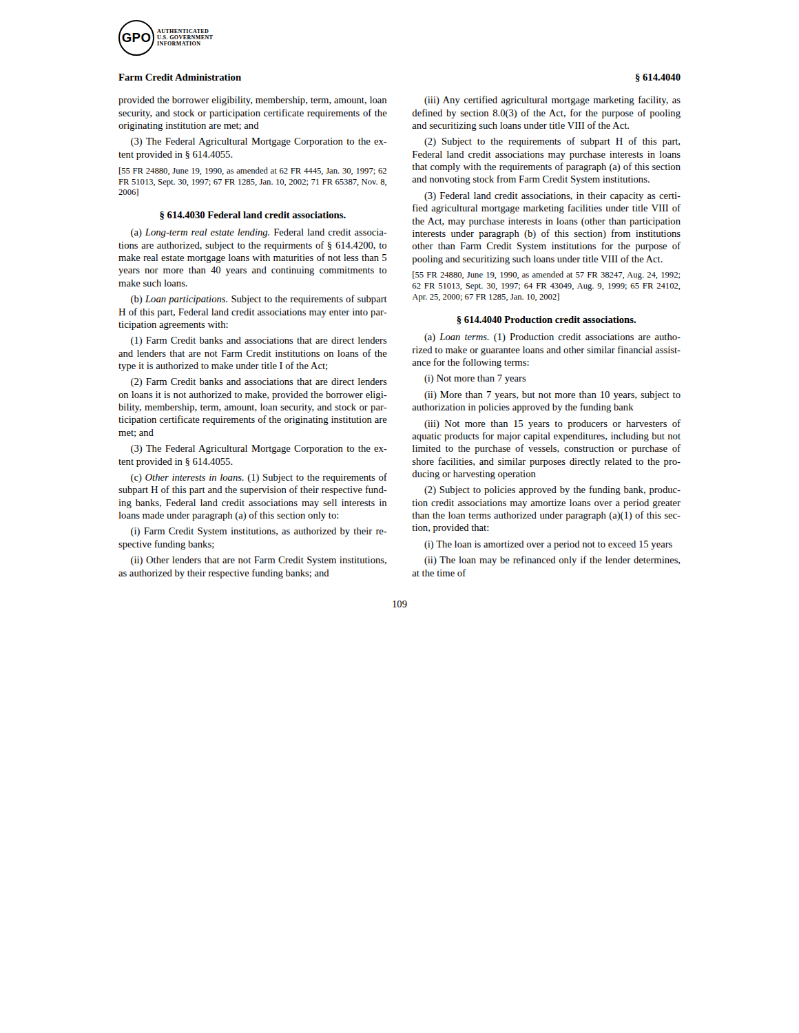GPO
AUTHENTICATED
U.S. GOVERNMENT
INFORMATION
Farm Credit Administration
§ 614.4040
provided the borrower eligibility, membership, term, amount, loan security, and stock or participation certificate requirements of the originating institution are met; and
(3) The Federal Agricultural Mortgage Corporation to the extent provided in § 614.4055.
[55 FR 24880, June 19, 1990, as amended at 62 FR 4445, Jan. 30, 1997; 62 FR 51013, Sept. 30, 1997; 67 FR 1285, Jan. 10, 2002; 71 FR 65387, Nov. 8, 2006]
§ 614.4030 Federal land credit associations.
(a) Long-term real estate lending. Federal land credit associations are authorized, subject to the requirments of § 614.4200, to make real estate mortgage loans with maturities of not less than 5 years nor more than 40 years and continuing commitments to make such loans.
(b) Loan participations. Subject to the requirements of subpart H of this part, Federal land credit associations may enter into participation agreements with:
(1) Farm Credit banks and associations that are direct lenders and lenders that are not Farm Credit institutions on loans of the type it is authorized to make under title I of the Act;
(2) Farm Credit banks and associations that are direct lenders on loans it is not authorized to make, provided the borrower eligibility, membership, term, amount, loan security, and stock or participation certificate requirements of the originating institution are met; and
(3) The Federal Agricultural Mortgage Corporation to the extent provided in § 614.4055.
(c) Other interests in loans. (1) Subject to the requirements of subpart H of this part and the supervision of their respective funding banks, Federal land credit associations may sell interests in loans made under paragraph (a) of this section only to:
(i) Farm Credit System institutions, as authorized by their respective funding banks;
(ii) Other lenders that are not Farm Credit System institutions, as authorized by their respective funding banks; and
(iii) Any certified agricultural mortgage marketing facility, as defined by section 8.0(3) of the Act, for the purpose of pooling and securitizing such loans under title VIII of the Act.
(2) Subject to the requirements of subpart H of this part, Federal land credit associations may purchase interests in loans that comply with the requirements of paragraph (a) of this section and nonvoting stock from Farm Credit System institutions.
(3) Federal land credit associations, in their capacity as certified agricultural mortgage marketing facilities under title VIII of the Act, may purchase interests in loans (other than participation interests under paragraph (b) of this section) from institutions other than Farm Credit System institutions for the purpose of pooling and securitizing such loans under title VIII of the Act.
[55 FR 24880, June 19, 1990, as amended at 57 FR 38247, Aug. 24, 1992; 62 FR 51013, Sept. 30, 1997; 64 FR 43049, Aug. 9, 1999; 65 FR 24102, Apr. 25, 2000; 67 FR 1285, Jan. 10, 2002]
§ 614.4040 Production credit associations.
(a) Loan terms. (1) Production credit associations are authorized to make or guarantee loans and other similar financial assistance for the following terms:
(i) Not more than 7 years
(ii) More than 7 years, but not more than 10 years, subject to authorization in policies approved by the funding bank
(iii) Not more than 15 years to producers or harvesters of aquatic products for major capital expenditures, including but not limited to the purchase of vessels, construction or purchase of shore facilities, and similar purposes directly related to the producing or harvesting operation
(2) Subject to policies approved by the funding bank, production credit associations may amortize loans over a period greater than the loan terms authorized under paragraph (a)(1) of this section, provided that:
(i) The loan is amortized over a period not to exceed 15 years
(ii) The loan may be refinanced only if the lender determines, at the time of
109